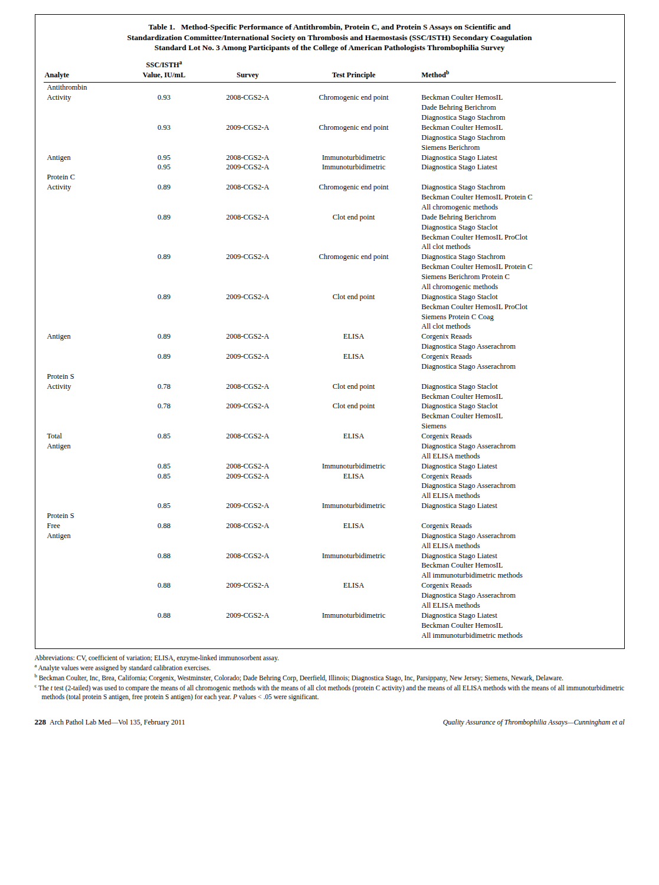Table 1. Method-Specific Performance of Antithrombin, Protein C, and Protein S Assays on Scientific and
Standardization Committee/International Society on Thrombosis and Haemostasis (SSC/ISTH) Secondary Coagulation
Standard Lot No. 3 Among Participants of the College of American Pathologists Thrombophilia Survey
| Analyte | SSC/ISTH a Value, IU/mL | Survey | Test Principle | Method b |
| --- | --- | --- | --- | --- |
| Antithrombin | | | | |
| Activity | 0.93 | 2008-CGS2-A | Chromogenic end point | Beckman Coulter HemosIL |
| | | | | Dade Behring Berichrom |
| | | | | Diagnostica Stago Stachrom |
| | 0.93 | 2009-CGS2-A | Chromogenic end point | Beckman Coulter HemosIL |
| | | | | Diagnostica Stago Stachrom |
| | | | | Siemens Berichrom |
| Antigen | 0.95 | 2008-CGS2-A | Immunoturbidimetric | Diagnostica Stago Liatest |
| | 0.95 | 2009-CGS2-A | Immunoturbidimetric | Diagnostica Stago Liatest |
| Protein C | | | | |
| Activity | 0.89 | 2008-CGS2-A | Chromogenic end point | Diagnostica Stago Stachrom |
| | | | | Beckman Coulter HemosIL Protein C |
| | | | | All chromogenic methods |
| | 0.89 | 2008-CGS2-A | Clot end point | Dade Behring Berichrom |
| | | | | Diagnostica Stago Staclot |
| | | | | Beckman Coulter HemosIL ProClot |
| | | | | All clot methods |
| | 0.89 | 2009-CGS2-A | Chromogenic end point | Diagnostica Stago Stachrom |
| | | | | Beckman Coulter HemosIL Protein C |
| | | | | Siemens Berichrom Protein C |
| | | | | All chromogenic methods |
| | 0.89 | 2009-CGS2-A | Clot end point | Diagnostica Stago Staclot |
| | | | | Beckman Coulter HemosIL ProClot |
| | | | | Siemens Protein C Coag |
| | | | | All clot methods |
| Antigen | 0.89 | 2008-CGS2-A | ELISA | Corgenix Reaads |
| | | | | Diagnostica Stago Asserachrom |
| | 0.89 | 2009-CGS2-A | ELISA | Corgenix Reaads |
| | | | | Diagnostica Stago Asserachrom |
| Protein S | | | | |
| Activity | 0.78 | 2008-CGS2-A | Clot end point | Diagnostica Stago Staclot |
| | | | | Beckman Coulter HemosIL |
| | 0.78 | 2009-CGS2-A | Clot end point | Diagnostica Stago Staclot |
| | | | | Beckman Coulter HemosIL |
| | | | | Siemens |
| Total | 0.85 | 2008-CGS2-A | ELISA | Corgenix Reaads |
| Antigen | | | | Diagnostica Stago Asserachrom |
| | | | | All ELISA methods |
| | 0.85 | 2008-CGS2-A | Immunoturbidimetric | Diagnostica Stago Liatest |
| | 0.85 | 2009-CGS2-A | ELISA | Corgenix Reaads |
| | | | | Diagnostica Stago Asserachrom |
| | | | | All ELISA methods |
| | 0.85 | 2009-CGS2-A | Immunoturbidimetric | Diagnostica Stago Liatest |
| Protein S | | | | |
| Free | 0.88 | 2008-CGS2-A | ELISA | Corgenix Reaads |
| Antigen | | | | Diagnostica Stago Asserachrom |
| | | | | All ELISA methods |
| | 0.88 | 2008-CGS2-A | Immunoturbidimetric | Diagnostica Stago Liatest |
| | | | | Beckman Coulter HemosIL |
| | | | | All immunoturbidimetric methods |
| | 0.88 | 2009-CGS2-A | ELISA | Corgenix Reaads |
| | | | | Diagnostica Stago Asserachrom |
| | | | | All ELISA methods |
| | 0.88 | 2009-CGS2-A | Immunoturbidimetric | Diagnostica Stago Liatest |
| | | | | Beckman Coulter HemosIL |
| | | | | All immunoturbidimetric methods |
Abbreviations: CV, coefficient of variation; ELISA, enzyme-linked immunosorbent assay.
a Analyte values were assigned by standard calibration exercises.
b Beckman Coulter, Inc, Brea, California; Corgenix, Westminster, Colorado; Dade Behring Corp, Deerfield, Illinois; Diagnostica Stago, Inc, Parsippany, New Jersey; Siemens, Newark, Delaware.
c The t test (2-tailed) was used to compare the means of all chromogenic methods with the means of all clot methods (protein C activity) and the means of all ELISA methods with the means of all immunoturbidimetric methods (total protein S antigen, free protein S antigen) for each year. P values < .05 were significant.
228 Arch Pathol Lab Med—Vol 135, February 2011
Quality Assurance of Thrombophilia Assays—Cunningham et al